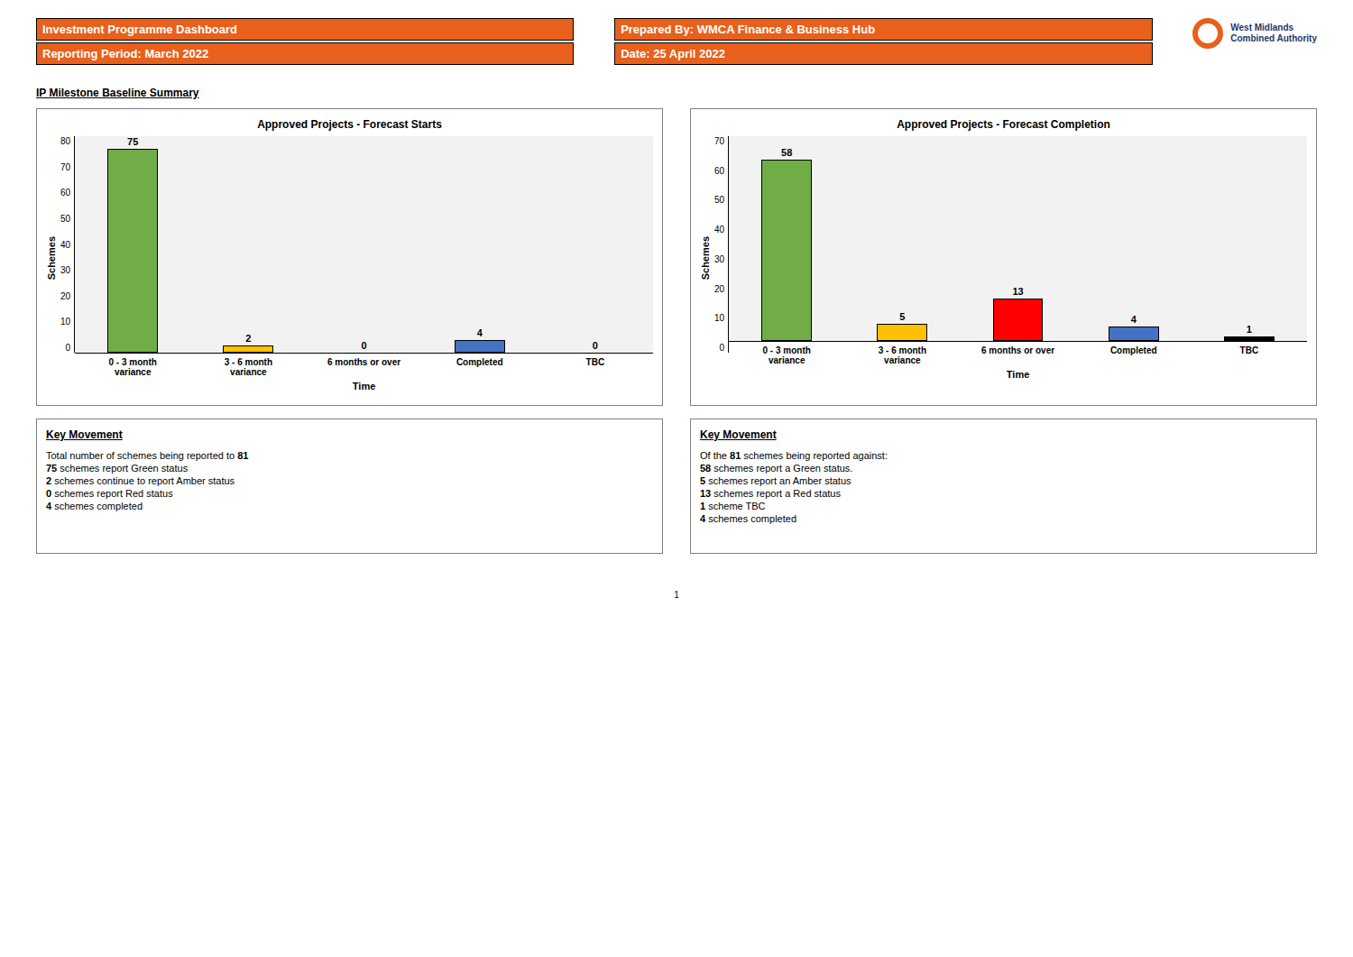Investment Programme Dashboard
Reporting Period: March 2022
Prepared By: WMCA Finance & Business Hub
Date: 25 April 2022
West Midlands
Combined Authority
IP Milestone Baseline Summary
Approved Projects - Forecast Starts
Schemes
80
70
60
50
40
30
20
10
0
75
2
0
4
0
0 - 3 month variance
3 - 6 month variance
6 months or over
Completed
TBC
Time
Key Movement
Total number of schemes being reported to 81
75 schemes report Green status
2 schemes continue to report Amber status
0 schemes report Red status
4 schemes completed
Approved Projects - Forecast Completion
Schemes
70
60
50
40
30
20
10
0
58
5
13
4
1
0 - 3 month variance
3 - 6 month variance
6 months or over
Completed
TBC
Time
Key Movement
Of the 81 schemes being reported against:
58 schemes report a Green status.
5 schemes report an Amber status
13 schemes report a Red status
1 scheme TBC
4 schemes completed
1